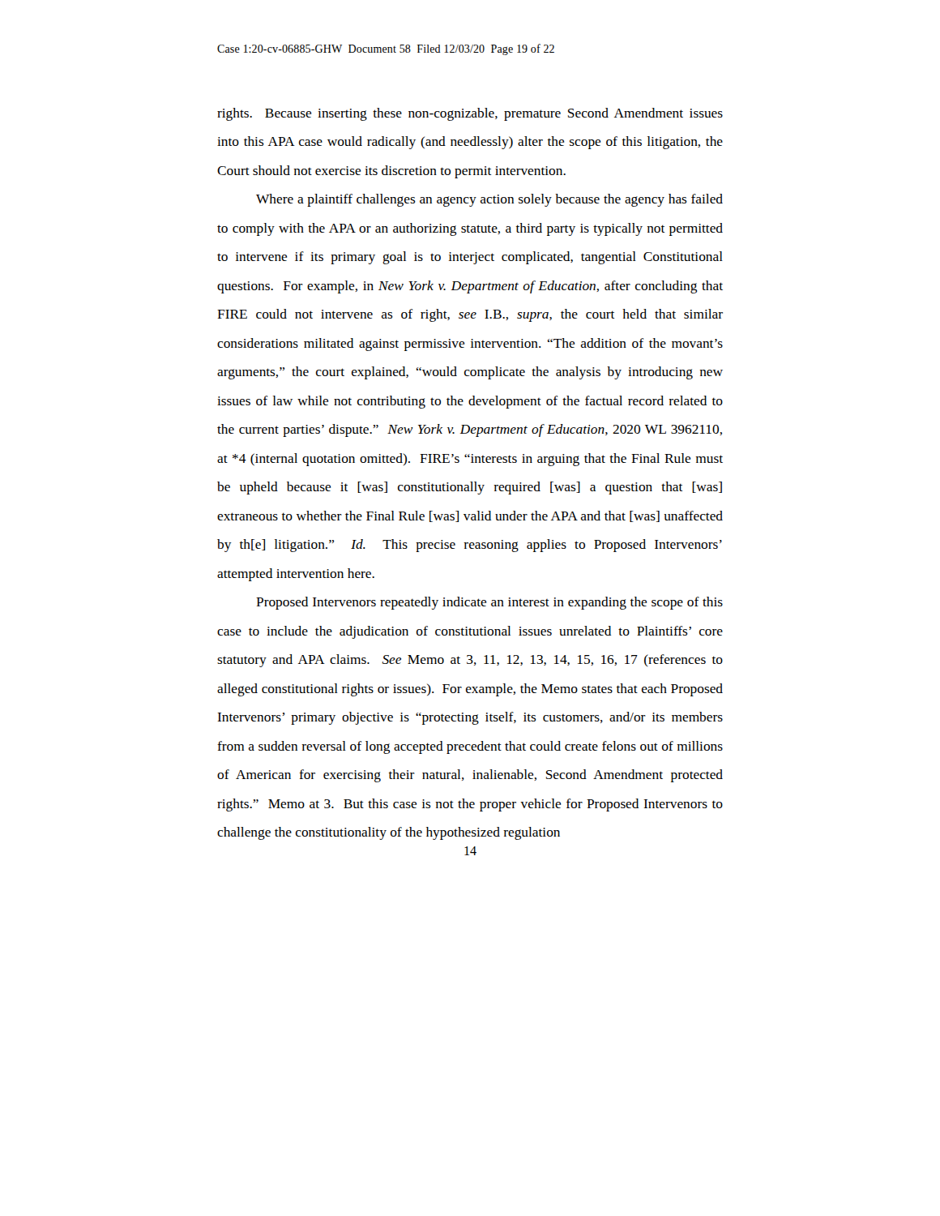Case 1:20-cv-06885-GHW Document 58 Filed 12/03/20 Page 19 of 22
rights. Because inserting these non-cognizable, premature Second Amendment issues into this APA case would radically (and needlessly) alter the scope of this litigation, the Court should not exercise its discretion to permit intervention.
Where a plaintiff challenges an agency action solely because the agency has failed to comply with the APA or an authorizing statute, a third party is typically not permitted to intervene if its primary goal is to interject complicated, tangential Constitutional questions. For example, in New York v. Department of Education, after concluding that FIRE could not intervene as of right, see I.B., supra, the court held that similar considerations militated against permissive intervention. “The addition of the movant’s arguments,” the court explained, “would complicate the analysis by introducing new issues of law while not contributing to the development of the factual record related to the current parties’ dispute.” New York v. Department of Education, 2020 WL 3962110, at *4 (internal quotation omitted). FIRE’s “interests in arguing that the Final Rule must be upheld because it [was] constitutionally required [was] a question that [was] extraneous to whether the Final Rule [was] valid under the APA and that [was] unaffected by th[e] litigation.” Id. This precise reasoning applies to Proposed Intervenors’ attempted intervention here.
Proposed Intervenors repeatedly indicate an interest in expanding the scope of this case to include the adjudication of constitutional issues unrelated to Plaintiffs’ core statutory and APA claims. See Memo at 3, 11, 12, 13, 14, 15, 16, 17 (references to alleged constitutional rights or issues). For example, the Memo states that each Proposed Intervenors’ primary objective is “protecting itself, its customers, and/or its members from a sudden reversal of long accepted precedent that could create felons out of millions of American for exercising their natural, inalienable, Second Amendment protected rights.” Memo at 3. But this case is not the proper vehicle for Proposed Intervenors to challenge the constitutionality of the hypothesized regulation
14